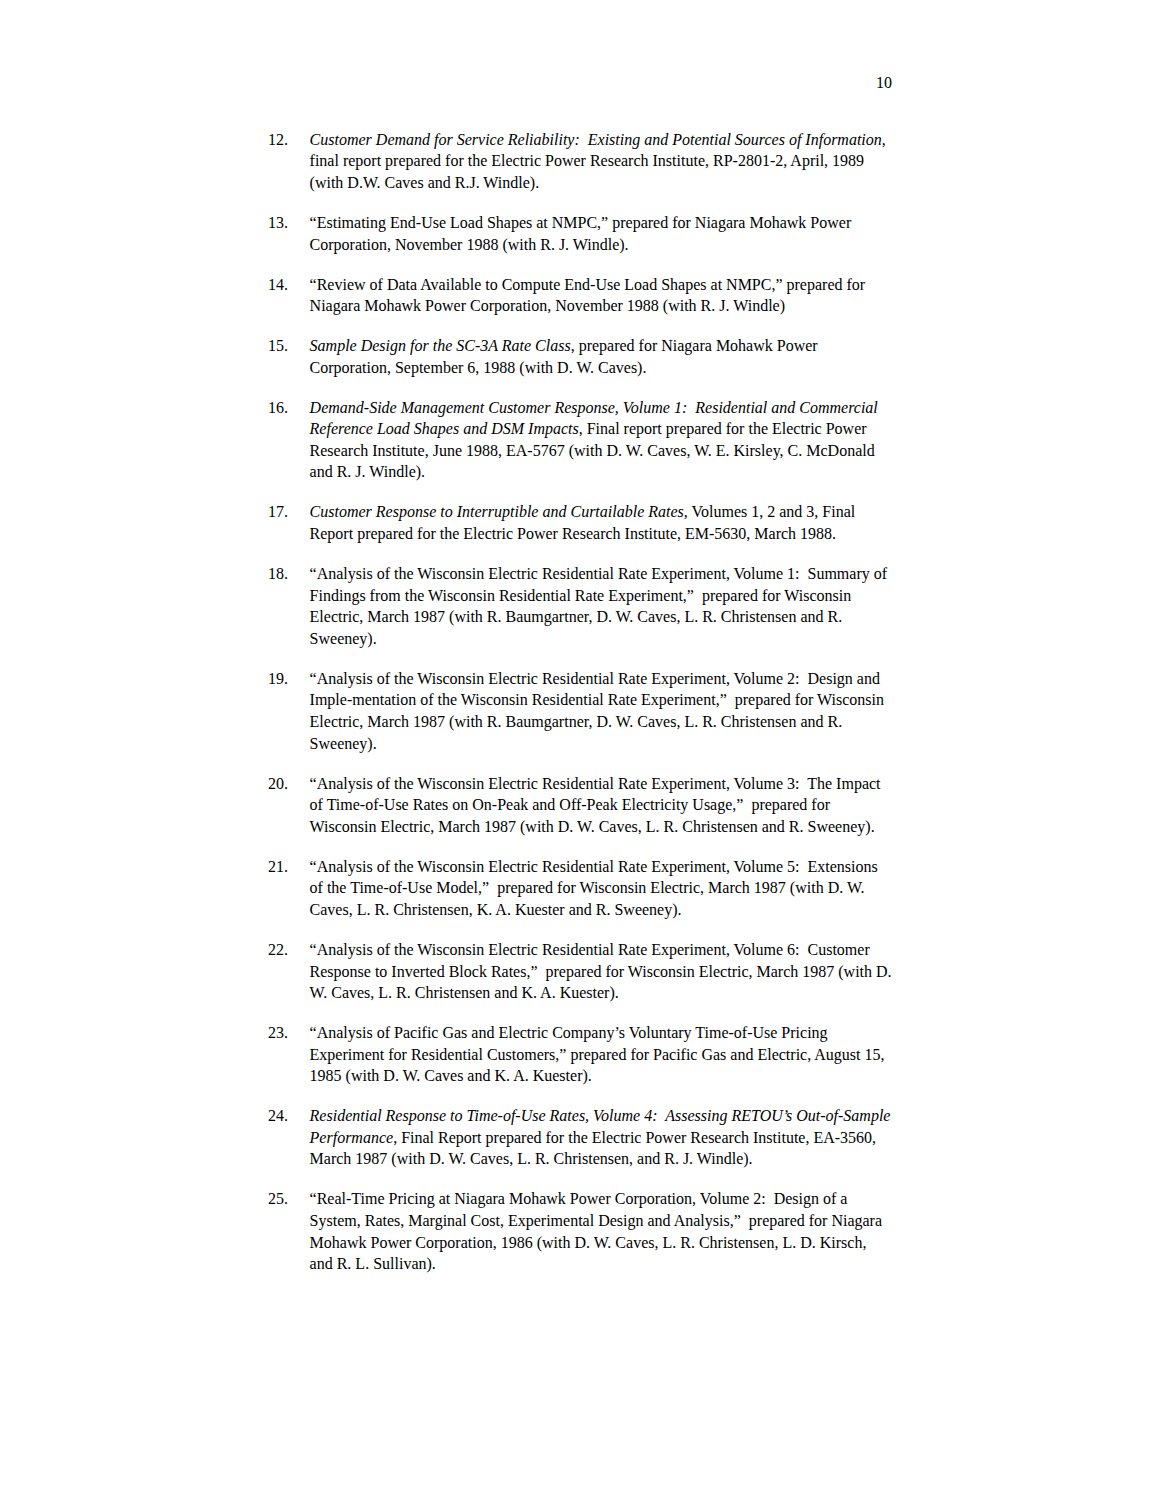10
12. Customer Demand for Service Reliability: Existing and Potential Sources of Information, final report prepared for the Electric Power Research Institute, RP-2801-2, April, 1989 (with D.W. Caves and R.J. Windle).
13. “Estimating End-Use Load Shapes at NMPC,” prepared for Niagara Mohawk Power Corporation, November 1988 (with R. J. Windle).
14. “Review of Data Available to Compute End-Use Load Shapes at NMPC,” prepared for Niagara Mohawk Power Corporation, November 1988 (with R. J. Windle)
15. Sample Design for the SC-3A Rate Class, prepared for Niagara Mohawk Power Corporation, September 6, 1988 (with D. W. Caves).
16. Demand-Side Management Customer Response, Volume 1: Residential and Commercial Reference Load Shapes and DSM Impacts, Final report prepared for the Electric Power Research Institute, June 1988, EA-5767 (with D. W. Caves, W. E. Kirsley, C. McDonald and R. J. Windle).
17. Customer Response to Interruptible and Curtailable Rates, Volumes 1, 2 and 3, Final Report prepared for the Electric Power Research Institute, EM-5630, March 1988.
18. “Analysis of the Wisconsin Electric Residential Rate Experiment, Volume 1: Summary of Findings from the Wisconsin Residential Rate Experiment,” prepared for Wisconsin Electric, March 1987 (with R. Baumgartner, D. W. Caves, L. R. Christensen and R. Sweeney).
19. “Analysis of the Wisconsin Electric Residential Rate Experiment, Volume 2: Design and Imple-mentation of the Wisconsin Residential Rate Experiment,” prepared for Wisconsin Electric, March 1987 (with R. Baumgartner, D. W. Caves, L. R. Christensen and R. Sweeney).
20. “Analysis of the Wisconsin Electric Residential Rate Experiment, Volume 3: The Impact of Time-of-Use Rates on On-Peak and Off-Peak Electricity Usage,” prepared for Wisconsin Electric, March 1987 (with D. W. Caves, L. R. Christensen and R. Sweeney).
21. “Analysis of the Wisconsin Electric Residential Rate Experiment, Volume 5: Extensions of the Time-of-Use Model,” prepared for Wisconsin Electric, March 1987 (with D. W. Caves, L. R. Christensen, K. A. Kuester and R. Sweeney).
22. “Analysis of the Wisconsin Electric Residential Rate Experiment, Volume 6: Customer Response to Inverted Block Rates,” prepared for Wisconsin Electric, March 1987 (with D. W. Caves, L. R. Christensen and K. A. Kuester).
23. “Analysis of Pacific Gas and Electric Company’s Voluntary Time-of-Use Pricing Experiment for Residential Customers,” prepared for Pacific Gas and Electric, August 15, 1985 (with D. W. Caves and K. A. Kuester).
24. Residential Response to Time-of-Use Rates, Volume 4: Assessing RETOU’s Out-of-Sample Performance, Final Report prepared for the Electric Power Research Institute, EA-3560, March 1987 (with D. W. Caves, L. R. Christensen, and R. J. Windle).
25. “Real-Time Pricing at Niagara Mohawk Power Corporation, Volume 2: Design of a System, Rates, Marginal Cost, Experimental Design and Analysis,” prepared for Niagara Mohawk Power Corporation, 1986 (with D. W. Caves, L. R. Christensen, L. D. Kirsch, and R. L. Sullivan).